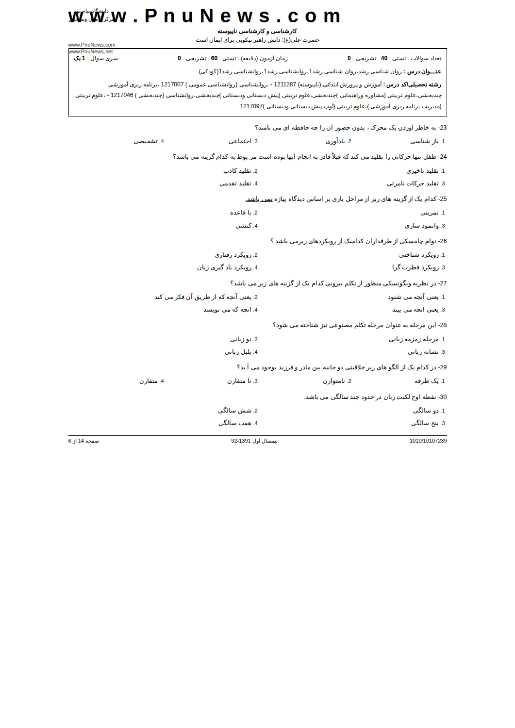www.PnuNews.com
www.PnuNews.net
دانشگاه پیام نور مرکز آزمون وسنجش
w w w . P n u N e w s . c o m
کارشناسی و کارشناسی ناپیوسته
حضرت علی(ع): دانش راهبر نیکویی برای ایمان است
تعداد سوالات : تستی : 40 تشریحی : 0
زمان آزمون (دقیقه) : تستی : 60 تشریحی : 0
سری سوال : 1 یک
عنـــوان درس : روان شناسی رشد،روان شناسی رشد1،روانشناسی رشد1،روانشناسی رشد1(کودکی)
رشته تحصیلی/کد درس : آموزش و پرورش ابتدائی (ناپیوسته) 1211287 - ،روانشناسی (روانشناسی عمومی ) 1217007 ،برنامه ریزی آموزشی چندبخشی،علوم تربیتی (مشاوره وراهنمایی )چندبخشی،علوم تربیتی (پیش دبستانی ودبستانی )چندبخشی،روانشناسی (چندبخشی ) 1217046 - ،علوم تربیتی (مدیریت برنامه ریزی آموزشی )،علوم تربیتی (آوپ پیش دبستانی ودبستانی )1217097
23- به خاطر آوردن یک محرک ، بدون حضور آن را چه حافظه ای می نامند؟
1. باز شناسی
2. یادآوری
3. اجتماعی
4. تشخیصی
24- طفل تنها حرکاتی را تقلید می کند که قبلاً قادر به انجام آنها بوده است مر بوط به کدام گزینه می باشد؟
1. تقلید تاخیری
2. تقلید کاذب
3. تقلید حرکات نامرئی
4. تقلید تقدمی
25- کدام یک از گزینه های زیر از مراحل بازی بر اساس دیدگاه پیاژه نمی باشد.
1. تمرینی
2. با قاعده
3. وانمود سازی
4. کنشی
26- نوام چامسکی از طرفداران کدامیک از رویکردهای زیرمی باشد ؟
1. رویکرد شناختی
2. رویکرد رفتاری
3. رویکرد فطرت گرا
4. رویکرد یاد گیری زبان
27- در نظریه ویگوتسکی منظور از تکلم بیرونی کدام یک از گزینه های زیر می باشد؟
1. یعنی آنچه می شنود
2. یعنی آنچه که از طریق آن فکر می کند
3. یعنی آنچه می بیند
4. آنچه که می نویسد
28- این مرحله به عنوان مرحله تکلم مصنوعی نیز شناخته می شود؟
1. مرحله زمزمه زبانی
2. نو زبانی
3. نشانه زبانی
4. بلبل زبانی
29- در کدام یک از الگو های زیر خلاقیتی دو جانبه بین مادر و فرزند بوجود می آ ید؟
1. یک طرفه
2. نامتوازن
3. نا متقارن
4. متقارن
30- نقطه اوج لکنت زبان در حدود چند سالگی می باشد.
1. دو سالگی
2. شش سالگی
3. پنج سالگی
4. هفت سالگی
1010/10107239
نیمسال اول 1391-92
صفحه 14 از 6